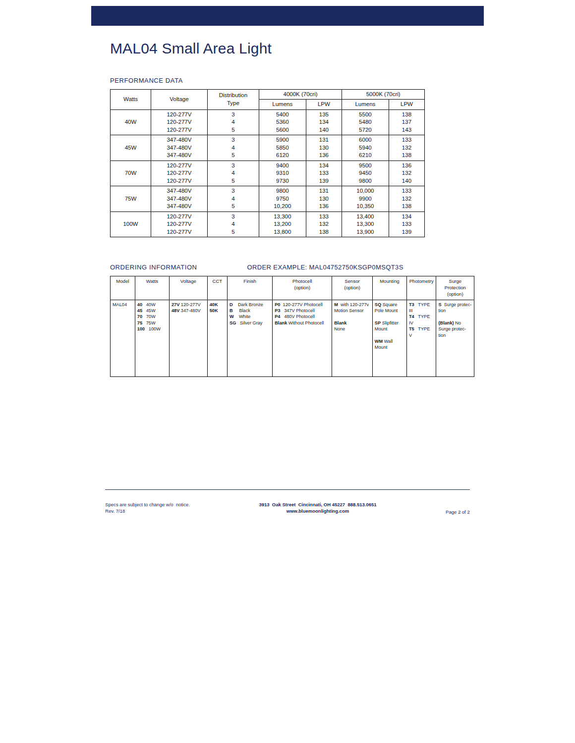MAL04 Small Area Light
PERFORMANCE DATA
| Watts | Voltage | Distribution Type | 4000K (70cri) | 5000K (70cri) |
| --- | --- | --- | --- | --- |
| Lumens | LPW | Lumens | LPW |
| 40W | 120-277V 120-277V 120-277V | 3 4 5 | 5400 5360 5600 | 135 134 140 | 5500 5480 5720 | 138 137 143 |
| 45W | 347-480V 347-480V 347-480V | 3 4 5 | 5900 5850 6120 | 131 130 136 | 6000 5940 6210 | 133 132 138 |
| 70W | 120-277V 120-277V 120-277V | 3 4 5 | 9400 9310 9730 | 134 133 139 | 9500 9450 9800 | 136 132 140 |
| 75W | 347-480V 347-480V 347-480V | 3 4 5 | 9800 9750 10,200 | 131 130 136 | 10,000 9900 10,350 | 133 132 138 |
| 100W | 120-277V 120-277V 120-277V | 3 4 5 | 13,300 13,200 13,800 | 133 132 138 | 13,400 13,300 13,900 | 134 133 139 |
ORDERING INFORMATION
ORDER EXAMPLE: MAL04752750KSGP0MSQT3S
| Model | Watts | Voltage | CCT | Finish | Photocell (option) | Sensor (option) | Mounting | Photometry | Surge Protection (option) |
| --- | --- | --- | --- | --- | --- | --- | --- | --- | --- |
| MAL04 | 40 40W 45 45W 70 70W 75 75W 100 100W | 27V 120-277V 48V 347-480V | 40K 50K | D Dark Bronze B Black W White SG Silver Gray | P0 120-277V Photocell P3 347V Photocell P4 480V Photocell Blank Without Photocell | M with 120-277v Motion Sensor Blank None | SQ Square Pole Mount SP Slipfitter Mount WM Wall Mount | T3 TYPE III T4 TYPE IV T5 TYPE V | S Surge protec- tion (Blank) No Surge protec- tion |
Specs are subject to change w/o notice.
Rev. 7/18
3913 Oak Street Cincinnati, OH 45227 888.513.0651
www.bluemoonlighting.com
Page 2 of 2